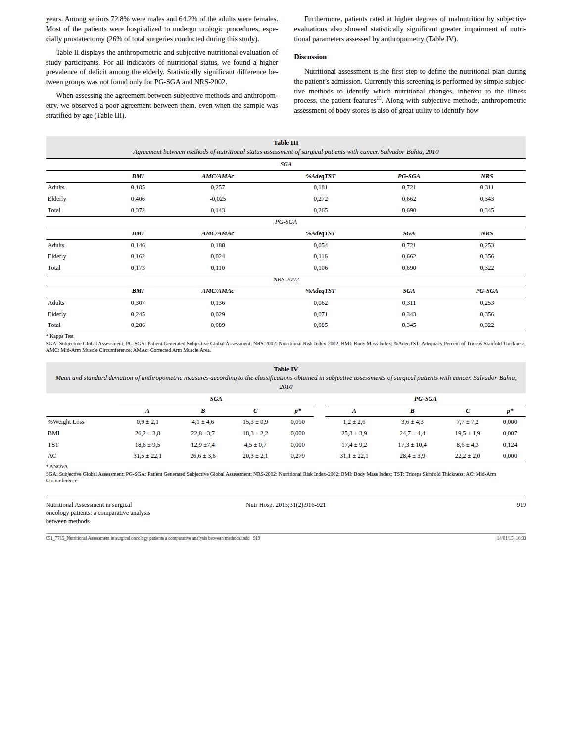years. Among seniors 72.8% were males and 64.2% of the adults were females. Most of the patients were hospitalized to undergo urologic procedures, especially prostatectomy (26% of total surgeries conducted during this study).
Table II displays the anthropometric and subjective nutritional evaluation of study participants. For all indicators of nutritional status, we found a higher prevalence of deficit among the elderly. Statistically significant difference between groups was not found only for PG-SGA and NRS-2002.
When assessing the agreement between subjective methods and anthropometry, we observed a poor agreement between them, even when the sample was stratified by age (Table III).
Furthermore, patients rated at higher degrees of malnutrition by subjective evaluations also showed statistically significant greater impairment of nutritional parameters assessed by anthropometry (Table IV).
Discussion
Nutritional assessment is the first step to define the nutritional plan during the patient’s admission. Currently this screening is performed by simple subjective methods to identify which nutritional changes, inherent to the illness process, the patient features18. Along with subjective methods, anthropometric assessment of body stores is also of great utility to identify how
Table III Agreement between methods of nutritional status assessment of surgical patients with cancer. Salvador-Bahia, 2010
| SGA |
| | BMI | AMC/AMAc | %AdeqTST | PG-SGA | NRS |
| Adults | 0,185 | 0,257 | 0,181 | 0,721 | 0,311 |
| Elderly | 0,406 | -0,025 | 0,272 | 0,662 | 0,343 |
| Total | 0,372 | 0,143 | 0,265 | 0,690 | 0,345 |
| PG-SGA |
| | BMI | AMC/AMAc | %AdeqTST | SGA | NRS |
| Adults | 0,146 | 0,188 | 0,054 | 0,721 | 0,253 |
| Elderly | 0,162 | 0,024 | 0,116 | 0,662 | 0,356 |
| Total | 0,173 | 0,110 | 0,106 | 0,690 | 0,322 |
| NRS-2002 |
| | BMI | AMC/AMAc | %AdeqTST | SGA | PG-SGA |
| Adults | 0,307 | 0,136 | 0,062 | 0,311 | 0,253 |
| Elderly | 0,245 | 0,029 | 0,071 | 0,343 | 0,356 |
| Total | 0,286 | 0,089 | 0,085 | 0,345 | 0,322 |
* Kappa Test
SGA: Subjective Global Assessment; PG-SGA: Patient Generated Subjective Global Assessment; NRS-2002: Nutritional Risk Index-2002; BMI: Body Mass Index; %AdeqTST: Adequacy Percent of Triceps Skinfold Thickness; AMC: Mid-Arm Muscle Circumference; AMAc: Corrected Arm Muscle Area.
Table IV Mean and standard deviation of anthropometric measures according to the classifications obtained in subjective assessments of surgical patients with cancer. Salvador-Bahia, 2010
| | SGA | | PG-SGA |
| --- | --- | --- | --- |
| | A | B | C | p* | | A | B | C | p* |
| %Weight Loss | 0,9 ± 2,1 | 4,1 ± 4,6 | 15,3 ± 0,9 | 0,000 | | 1,2 ± 2,6 | 3,6 ± 4,3 | 7,7 ± 7,2 | 0,000 |
| BMI | 26,2 ± 3,8 | 22,8 ±3,7 | 18,3 ± 2,2 | 0,000 | | 25,3 ± 3,9 | 24,7 ± 4,4 | 19,5 ± 1,9 | 0,007 |
| TST | 18,6 ± 9,5 | 12,9 ±7,4 | 4,5 ± 0,7 | 0,000 | | 17,4 ± 9,2 | 17,3 ± 10,4 | 8,6 ± 4,3 | 0,124 |
| AC | 31,5 ± 22,1 | 26,6 ± 3,6 | 20,3 ± 2,1 | 0,279 | | 31,1 ± 22,1 | 28,4 ± 3,9 | 22,2 ± 2,0 | 0,000 |
* ANOVA
SGA: Subjective Global Assessment; PG-SGA: Patient Generated Subjective Global Assessment; NRS-2002: Nutritional Risk Index-2002; BMI: Body Mass Index; TST: Triceps Skinfold Thickness; AC: Mid-Arm Circumference.
Nutritional Assessment in surgical
oncology patients: a comparative analysis
between methods
Nutr Hosp. 2015;31(2):916-921
919
051_7715_Nutritional Assessment in surgical oncology patients a comparative analysis between methods.indd 919
14/01/15 16:33